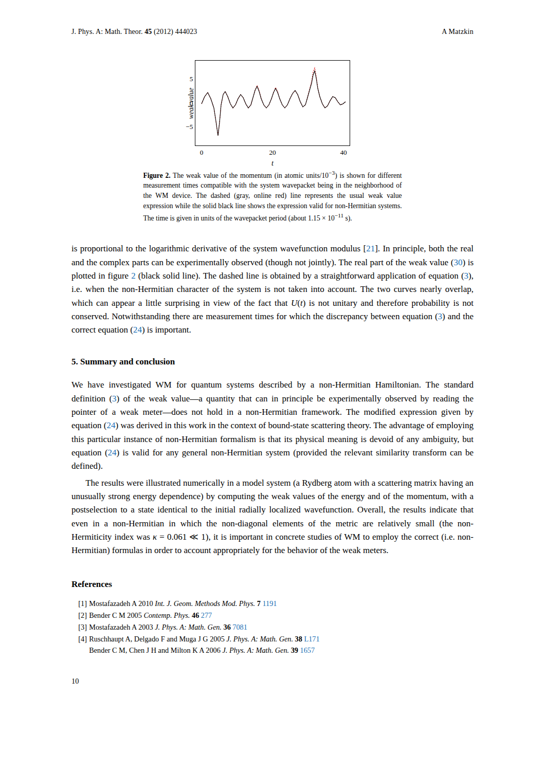J. Phys. A: Math. Theor. 45 (2012) 444023 A Matzkin
weak value 5 0 −5 0 20 40
t
Figure 2. The weak value of the momentum (in atomic units/10−3) is shown for different measurement times compatible with the system wavepacket being in the neighborhood of the WM device. The dashed (gray, online red) line represents the usual weak value expression while the solid black line shows the expression valid for non-Hermitian systems. The time is given in units of the wavepacket period (about 1.15 × 10−11 s).
is proportional to the logarithmic derivative of the system wavefunction modulus [21]. In principle, both the real and the complex parts can be experimentally observed (though not jointly). The real part of the weak value (30) is plotted in figure 2 (black solid line). The dashed line is obtained by a straightforward application of equation (3), i.e. when the non-Hermitian character of the system is not taken into account. The two curves nearly overlap, which can appear a little surprising in view of the fact that U(t) is not unitary and therefore probability is not conserved. Notwithstanding there are measurement times for which the discrepancy between equation (3) and the correct equation (24) is important.
5. Summary and conclusion
We have investigated WM for quantum systems described by a non-Hermitian Hamiltonian. The standard definition (3) of the weak value—a quantity that can in principle be experimentally observed by reading the pointer of a weak meter—does not hold in a non-Hermitian framework. The modified expression given by equation (24) was derived in this work in the context of bound-state scattering theory. The advantage of employing this particular instance of non-Hermitian formalism is that its physical meaning is devoid of any ambiguity, but equation (24) is valid for any general non-Hermitian system (provided the relevant similarity transform can be defined).
The results were illustrated numerically in a model system (a Rydberg atom with a scattering matrix having an unusually strong energy dependence) by computing the weak values of the energy and of the momentum, with a postselection to a state identical to the initial radially localized wavefunction. Overall, the results indicate that even in a non-Hermitian in which the non-diagonal elements of the metric are relatively small (the non-Hermiticity index was κ = 0.061 ≪ 1), it is important in concrete studies of WM to employ the correct (i.e. non-Hermitian) formulas in order to account appropriately for the behavior of the weak meters.
References
[1] Mostafazadeh A 2010 Int. J. Geom. Methods Mod. Phys. 7 1191
[2] Bender C M 2005 Contemp. Phys. 46 277
[3] Mostafazadeh A 2003 J. Phys. A: Math. Gen. 36 7081
[4] Ruschhaupt A, Delgado F and Muga J G 2005 J. Phys. A: Math. Gen. 38 L171 Bender C M, Chen J H and Milton K A 2006 J. Phys. A: Math. Gen. 39 1657
10